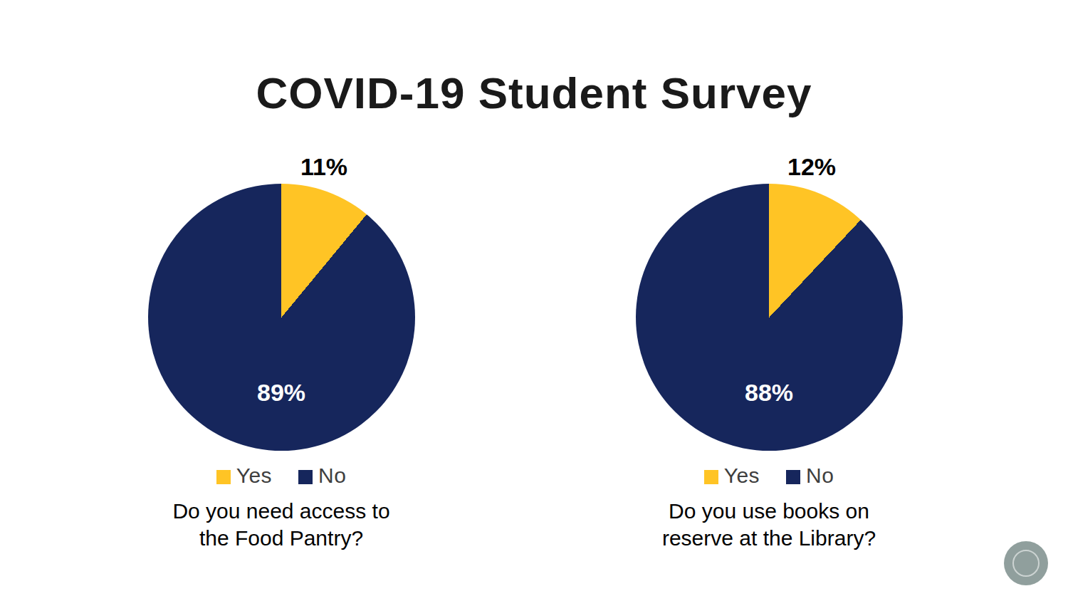COVID-19 Student Survey
11%
89%
Yes No
Do you need access to
the Food Pantry?
12%
88%
Yes No
Do you use books on
reserve at the Library?